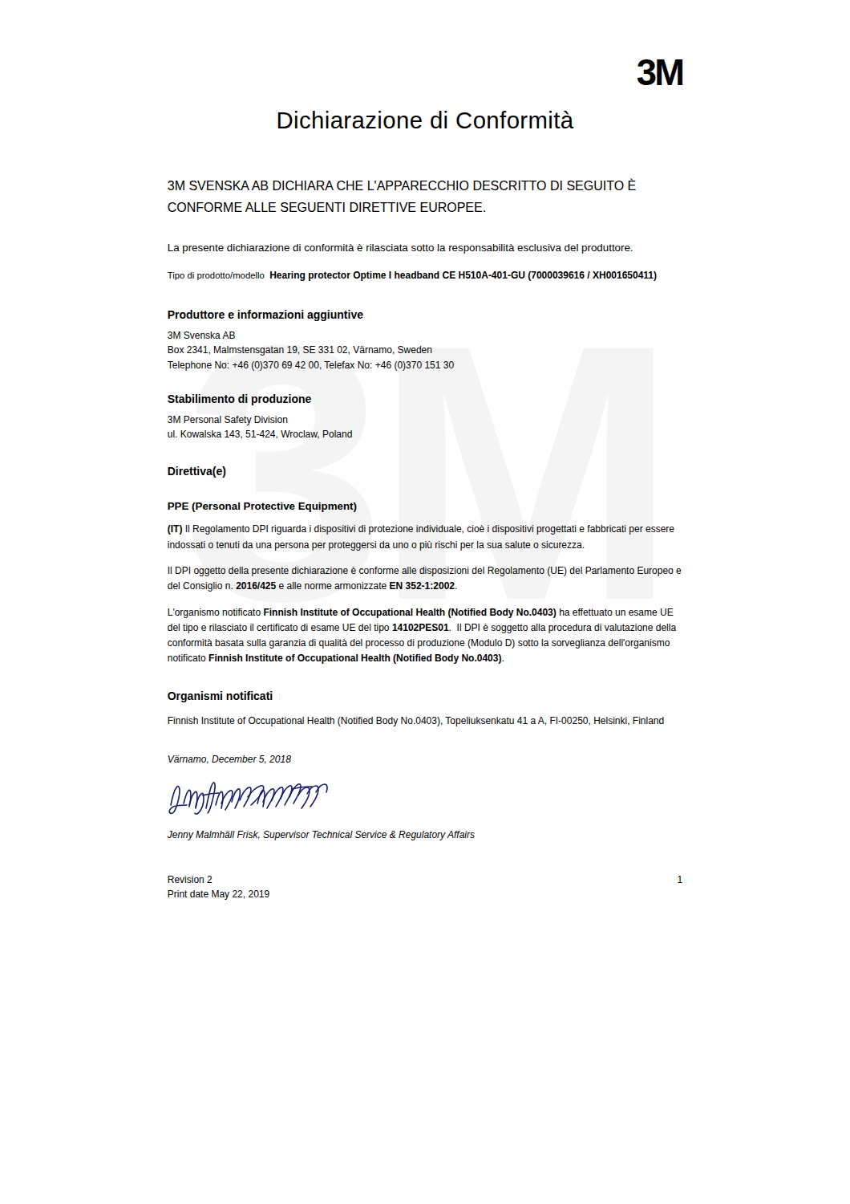3M
3M
Dichiarazione di Conformità
3M SVENSKA AB DICHIARA CHE L'APPARECCHIO DESCRITTO DI SEGUITO È CONFORME ALLE SEGUENTI DIRETTIVE EUROPEE.
La presente dichiarazione di conformità è rilasciata sotto la responsabilità esclusiva del produttore.
Tipo di prodotto/modello Hearing protector Optime I headband CE H510A-401-GU (7000039616 / XH001650411)
Produttore e informazioni aggiuntive
3M Svenska AB
Box 2341, Malmstensgatan 19, SE 331 02, Värnamo, Sweden
Telephone No: +46 (0)370 69 42 00, Telefax No: +46 (0)370 151 30
Stabilimento di produzione
3M Personal Safety Division
ul. Kowalska 143, 51-424, Wroclaw, Poland
Direttiva(e)
PPE (Personal Protective Equipment)
(IT) Il Regolamento DPI riguarda i dispositivi di protezione individuale, cioè i dispositivi progettati e fabbricati per essere indossati o tenuti da una persona per proteggersi da uno o più rischi per la sua salute o sicurezza.
Il DPI oggetto della presente dichiarazione è conforme alle disposizioni del Regolamento (UE) del Parlamento Europeo e del Consiglio n. 2016/425 e alle norme armonizzate EN 352-1:2002.
L'organismo notificato Finnish Institute of Occupational Health (Notified Body No.0403) ha effettuato un esame UE del tipo e rilasciato il certificato di esame UE del tipo 14102PES01. Il DPI è soggetto alla procedura di valutazione della conformità basata sulla garanzia di qualità del processo di produzione (Modulo D) sotto la sorveglianza dell'organismo notificato Finnish Institute of Occupational Health (Notified Body No.0403).
Organismi notificati
Finnish Institute of Occupational Health (Notified Body No.0403), Topeliuksenkatu 41 a A, FI-00250, Helsinki, Finland
Värnamo, December 5, 2018
Jenny Malmhäll Frisk, Supervisor Technical Service & Regulatory Affairs
Revision 2
Print date May 22, 2019
1